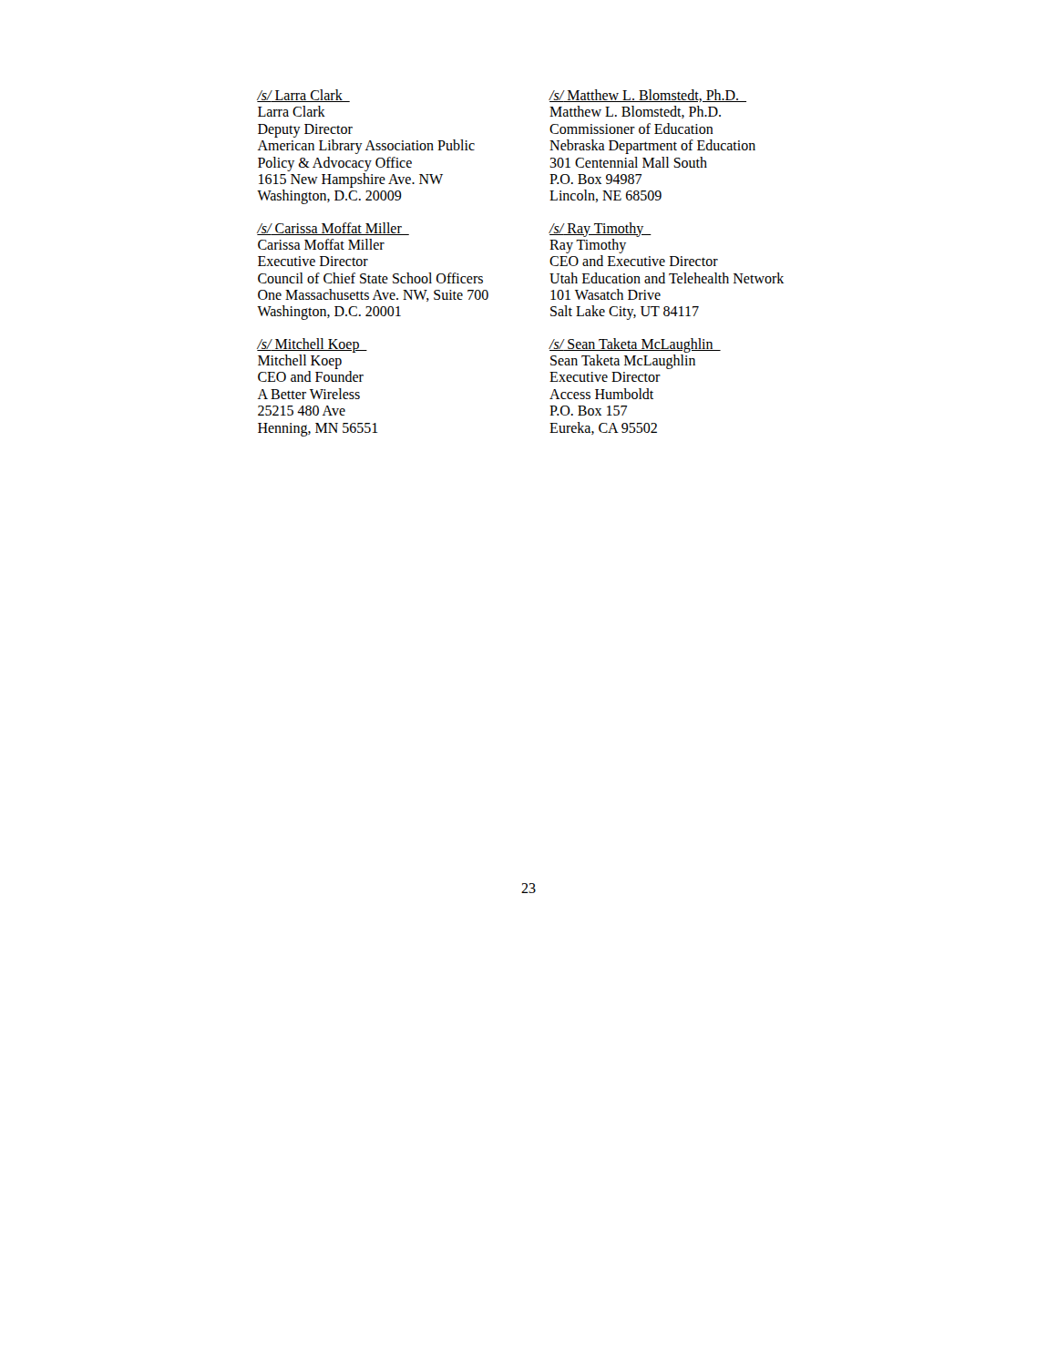| /s/ Larra Clark Larra Clark Deputy Director American Library Association Public Policy & Advocacy Office 1615 New Hampshire Ave. NW Washington, D.C. 20009 | /s/ Matthew L. Blomstedt, Ph.D. Matthew L. Blomstedt, Ph.D. Commissioner of Education Nebraska Department of Education 301 Centennial Mall South P.O. Box 94987 Lincoln, NE 68509 |
| /s/ Carissa Moffat Miller Carissa Moffat Miller Executive Director Council of Chief State School Officers One Massachusetts Ave. NW, Suite 700 Washington, D.C. 20001 | /s/ Ray Timothy Ray Timothy CEO and Executive Director Utah Education and Telehealth Network 101 Wasatch Drive Salt Lake City, UT 84117 |
| /s/ Mitchell Koep Mitchell Koep CEO and Founder A Better Wireless 25215 480 Ave Henning, MN 56551 | /s/ Sean Taketa McLaughlin Sean Taketa McLaughlin Executive Director Access Humboldt P.O. Box 157 Eureka, CA 95502 |
23